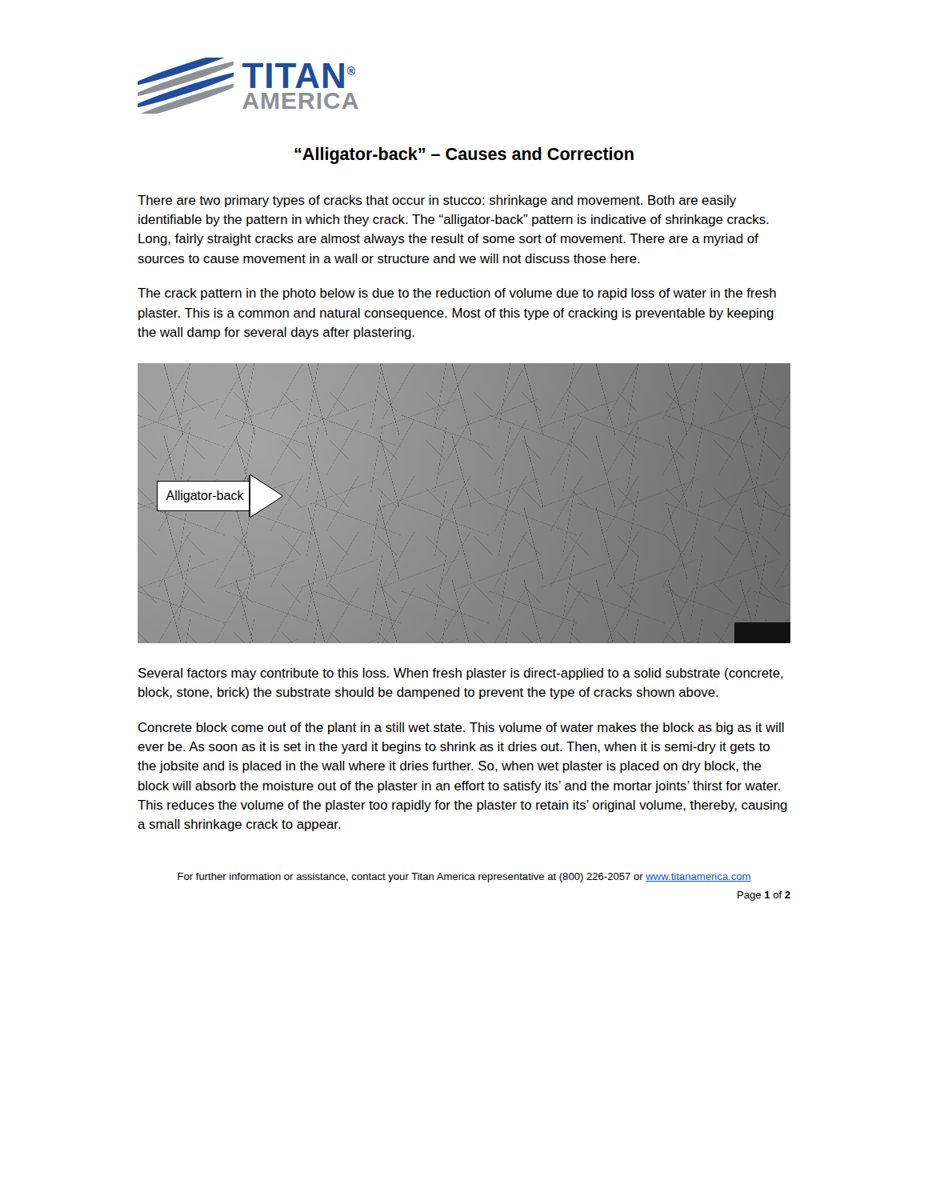TITAN®
AMERICA
“Alligator-back” – Causes and Correction
There are two primary types of cracks that occur in stucco: shrinkage and movement. Both are easily identifiable by the pattern in which they crack. The “alligator-back” pattern is indicative of shrinkage cracks. Long, fairly straight cracks are almost always the result of some sort of movement. There are a myriad of sources to cause movement in a wall or structure and we will not discuss those here.
The crack pattern in the photo below is due to the reduction of volume due to rapid loss of water in the fresh plaster. This is a common and natural consequence. Most of this type of cracking is preventable by keeping the wall damp for several days after plastering.
Alligator-back
Several factors may contribute to this loss. When fresh plaster is direct-applied to a solid substrate (concrete, block, stone, brick) the substrate should be dampened to prevent the type of cracks shown above.
Concrete block come out of the plant in a still wet state. This volume of water makes the block as big as it will ever be. As soon as it is set in the yard it begins to shrink as it dries out. Then, when it is semi-dry it gets to the jobsite and is placed in the wall where it dries further. So, when wet plaster is placed on dry block, the block will absorb the moisture out of the plaster in an effort to satisfy its’ and the mortar joints’ thirst for water. This reduces the volume of the plaster too rapidly for the plaster to retain its’ original volume, thereby, causing a small shrinkage crack to appear.
For further information or assistance, contact your Titan America representative at (800) 226-2057 or www.titanamerica.com
Page 1 of 2